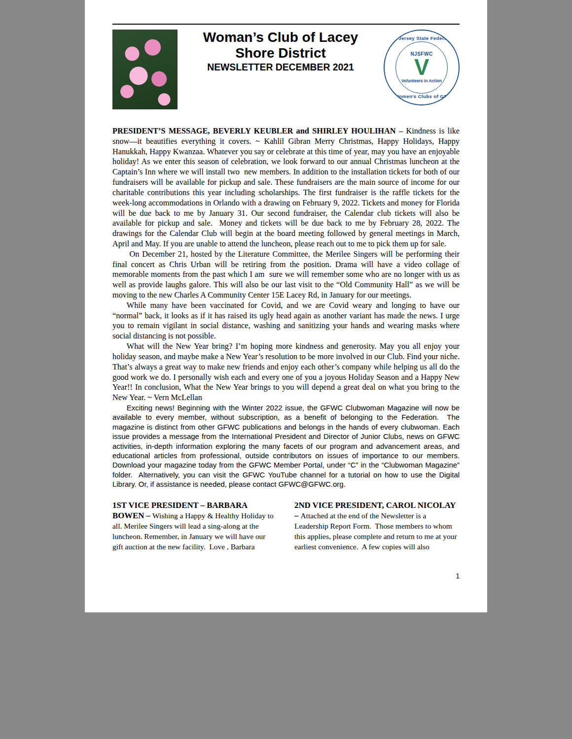Woman’s Club of Lacey
Shore District
NEWSLETTER DECEMBER 2021
New Jersey State Federation
NJSFWC
V
Volunteers in Action
of Women’s Clubs of GFWC
PRESIDENT’S MESSAGE, BEVERLY KEUBLER and SHIRLEY HOULIHAN – Kindness is like snow—it beautifies everything it covers. ~ Kahlil Gibran Merry Christmas, Happy Holidays, Happy Hanukkah, Happy Kwanzaa. Whatever you say or celebrate at this time of year, may you have an enjoyable holiday! As we enter this season of celebration, we look forward to our annual Christmas luncheon at the Captain’s Inn where we will install two new members. In addition to the installation tickets for both of our fundraisers will be available for pickup and sale. These fundraisers are the main source of income for our charitable contributions this year including scholarships. The first fundraiser is the raffle tickets for the week-long accommodations in Orlando with a drawing on February 9, 2022. Tickets and money for Florida will be due back to me by January 31. Our second fundraiser, the Calendar club tickets will also be available for pickup and sale. Money and tickets will be due back to me by February 28, 2022. The drawings for the Calendar Club will begin at the board meeting followed by general meetings in March, April and May. If you are unable to attend the luncheon, please reach out to me to pick them up for sale.
On December 21, hosted by the Literature Committee, the Merilee Singers will be performing their final concert as Chris Urban will be retiring from the position. Drama will have a video collage of memorable moments from the past which I am sure we will remember some who are no longer with us as well as provide laughs galore. This will also be our last visit to the “Old Community Hall” as we will be moving to the new Charles A Community Center 15E Lacey Rd, in January for our meetings.
While many have been vaccinated for Covid, and we are Covid weary and longing to have our “normal” back, it looks as if it has raised its ugly head again as another variant has made the news. I urge you to remain vigilant in social distance, washing and sanitizing your hands and wearing masks where social distancing is not possible.
What will the New Year bring? I’m hoping more kindness and generosity. May you all enjoy your holiday season, and maybe make a New Year’s resolution to be more involved in our Club. Find your niche. That’s always a great way to make new friends and enjoy each other’s company while helping us all do the good work we do. I personally wish each and every one of you a joyous Holiday Season and a Happy New Year!! In conclusion, What the New Year brings to you will depend a great deal on what you bring to the New Year. ~ Vern McLellan
Exciting news! Beginning with the Winter 2022 issue, the GFWC Clubwoman Magazine will now be available to every member, without subscription, as a benefit of belonging to the Federation. The magazine is distinct from other GFWC publications and belongs in the hands of every clubwoman. Each issue provides a message from the International President and Director of Junior Clubs, news on GFWC activities, in-depth information exploring the many facets of our program and advancement areas, and educational articles from professional, outside contributors on issues of importance to our members. Download your magazine today from the GFWC Member Portal, under “C” in the “Clubwoman Magazine” folder. Alternatively, you can visit the GFWC YouTube channel for a tutorial on how to use the Digital Library. Or, if assistance is needed, please contact GFWC@GFWC.org.
1ST VICE PRESIDENT – BARBARA BOWEN – Wishing a Happy & Healthy Holiday to all. Merilee Singers will lead a sing-along at the luncheon. Remember, in January we will have our gift auction at the new facility. Love , Barbara
2ND VICE PRESIDENT, CAROL NICOLAY – Attached at the end of the Newsletter is a Leadership Report Form. Those members to whom this applies, please complete and return to me at your earliest convenience. A few copies will also
1